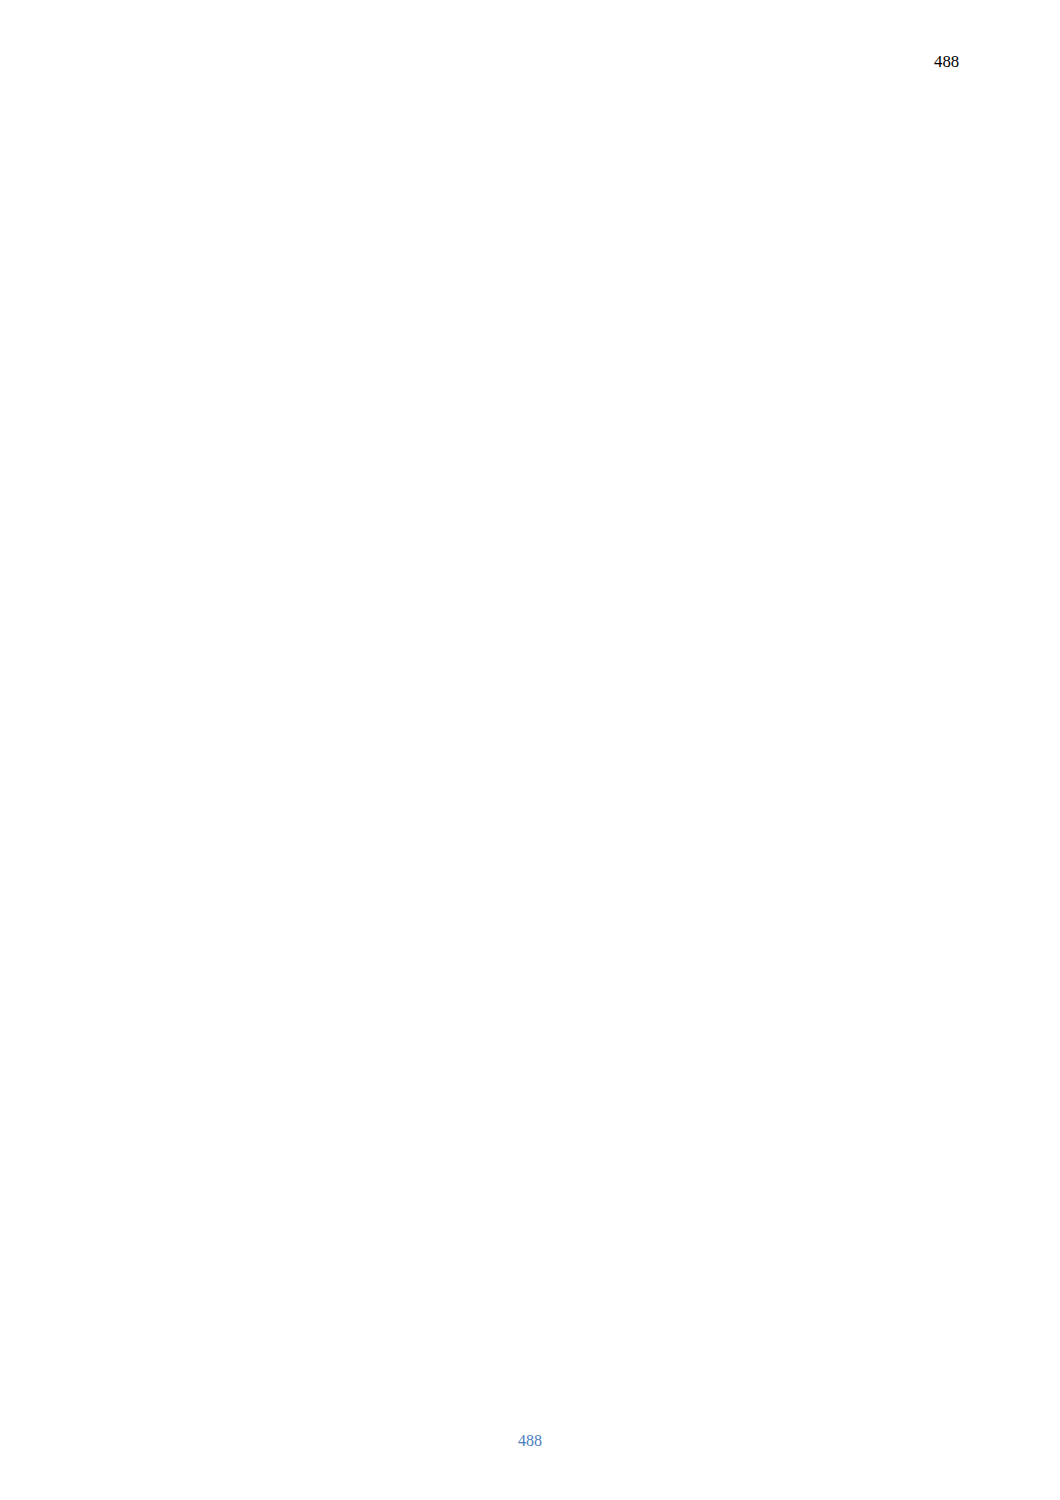488
488